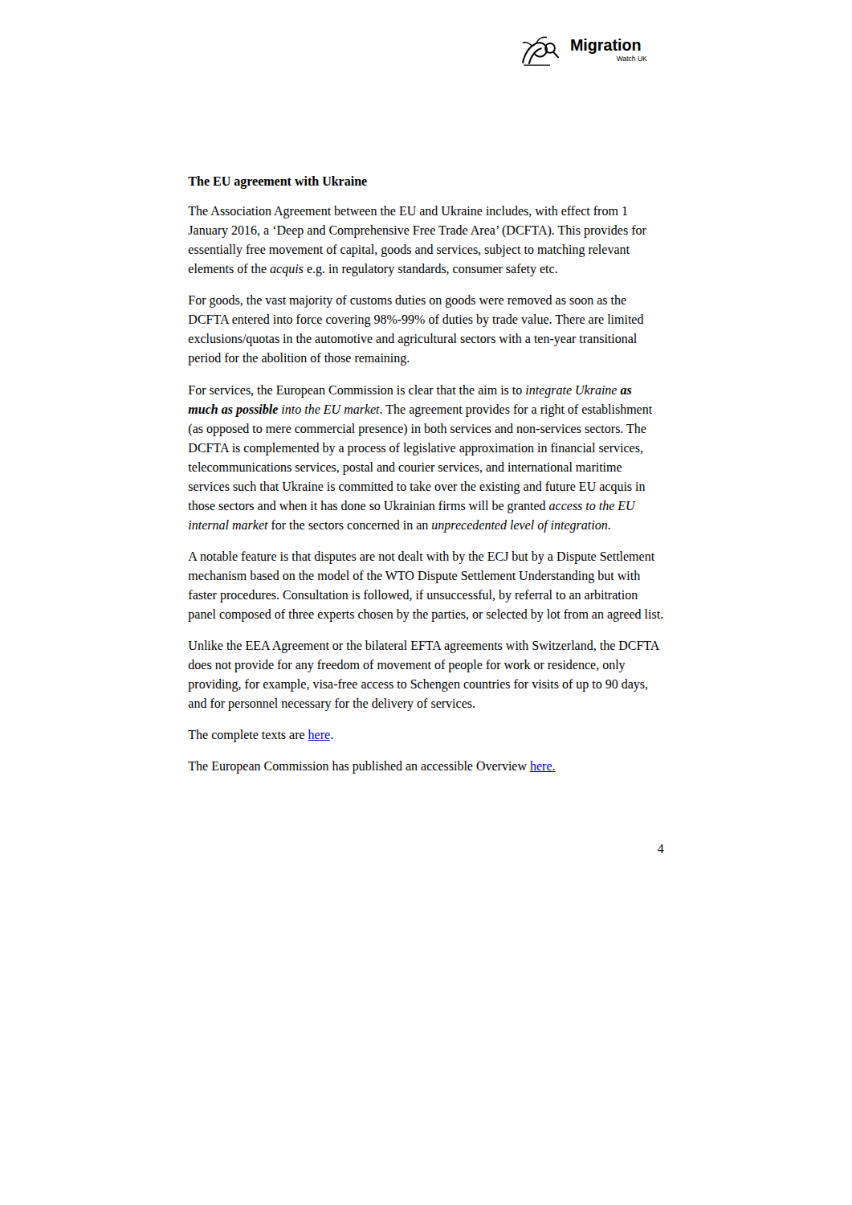The EU agreement with Ukraine
The Association Agreement between the EU and Ukraine includes, with effect from 1 January 2016, a ‘Deep and Comprehensive Free Trade Area’ (DCFTA). This provides for essentially free movement of capital, goods and services, subject to matching relevant elements of the acquis e.g. in regulatory standards, consumer safety etc.
For goods, the vast majority of customs duties on goods were removed as soon as the DCFTA entered into force covering 98%-99% of duties by trade value. There are limited exclusions/quotas in the automotive and agricultural sectors with a ten-year transitional period for the abolition of those remaining.
For services, the European Commission is clear that the aim is to integrate Ukraine as much as possible into the EU market. The agreement provides for a right of establishment (as opposed to mere commercial presence) in both services and non-services sectors. The DCFTA is complemented by a process of legislative approximation in financial services, telecommunications services, postal and courier services, and international maritime services such that Ukraine is committed to take over the existing and future EU acquis in those sectors and when it has done so Ukrainian firms will be granted access to the EU internal market for the sectors concerned in an unprecedented level of integration.
A notable feature is that disputes are not dealt with by the ECJ but by a Dispute Settlement mechanism based on the model of the WTO Dispute Settlement Understanding but with faster procedures. Consultation is followed, if unsuccessful, by referral to an arbitration panel composed of three experts chosen by the parties, or selected by lot from an agreed list.
Unlike the EEA Agreement or the bilateral EFTA agreements with Switzerland, the DCFTA does not provide for any freedom of movement of people for work or residence, only providing, for example, visa-free access to Schengen countries for visits of up to 90 days, and for personnel necessary for the delivery of services.
The complete texts are here.
The European Commission has published an accessible Overview here.
4